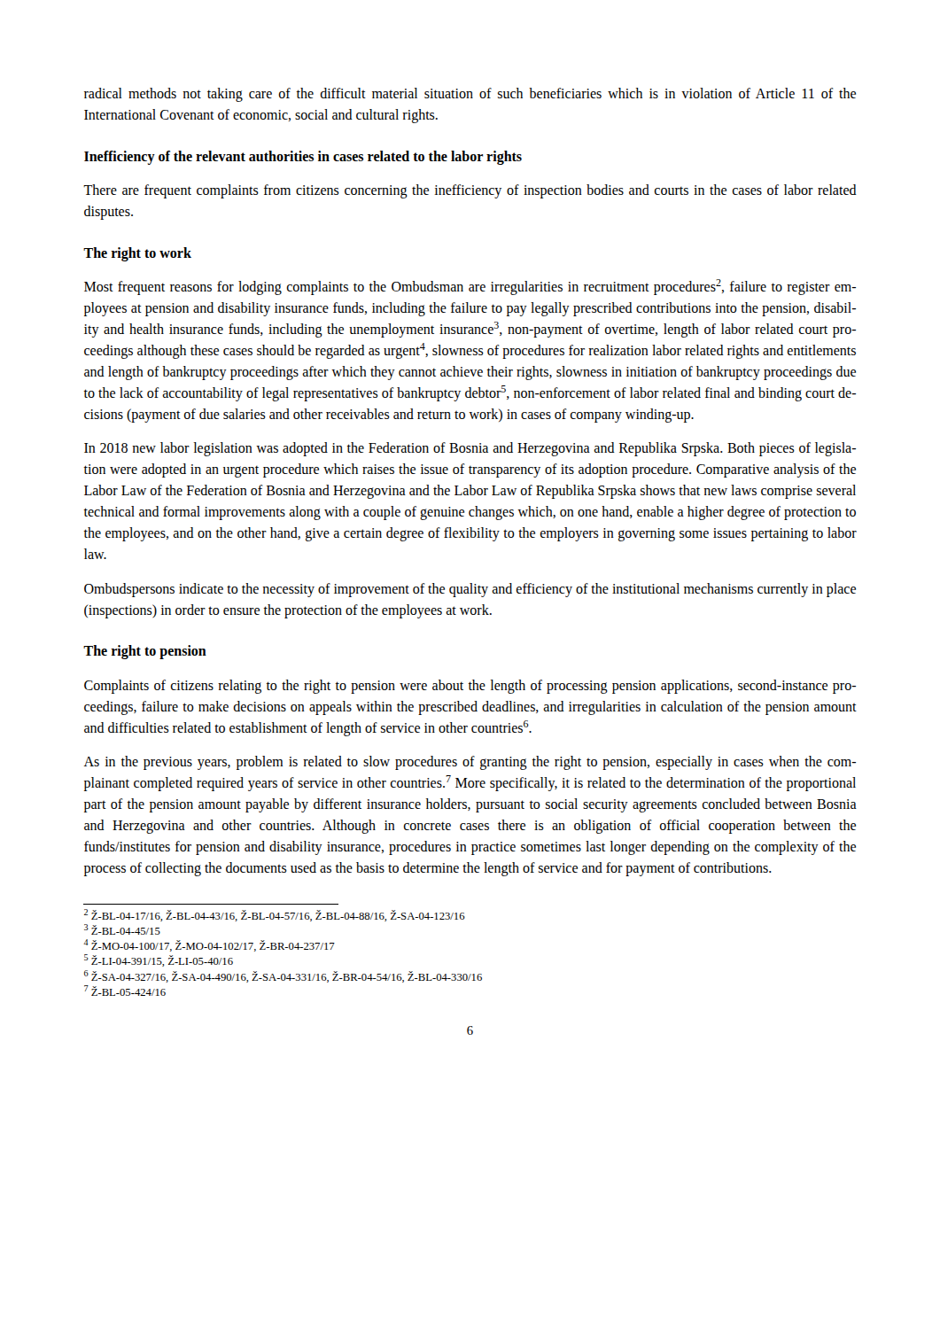radical methods not taking care of the difficult material situation of such beneficiaries which is in violation of Article 11 of the International Covenant of economic, social and cultural rights.
Inefficiency of the relevant authorities in cases related to the labor rights
There are frequent complaints from citizens concerning the inefficiency of inspection bodies and courts in the cases of labor related disputes.
The right to work
Most frequent reasons for lodging complaints to the Ombudsman are irregularities in recruitment procedures2, failure to register employees at pension and disability insurance funds, including the failure to pay legally prescribed contributions into the pension, disability and health insurance funds, including the unemployment insurance3, non-payment of overtime, length of labor related court proceedings although these cases should be regarded as urgent4, slowness of procedures for realization labor related rights and entitlements and length of bankruptcy proceedings after which they cannot achieve their rights, slowness in initiation of bankruptcy proceedings due to the lack of accountability of legal representatives of bankruptcy debtor5, non-enforcement of labor related final and binding court decisions (payment of due salaries and other receivables and return to work) in cases of company winding-up.
In 2018 new labor legislation was adopted in the Federation of Bosnia and Herzegovina and Republika Srpska. Both pieces of legislation were adopted in an urgent procedure which raises the issue of transparency of its adoption procedure. Comparative analysis of the Labor Law of the Federation of Bosnia and Herzegovina and the Labor Law of Republika Srpska shows that new laws comprise several technical and formal improvements along with a couple of genuine changes which, on one hand, enable a higher degree of protection to the employees, and on the other hand, give a certain degree of flexibility to the employers in governing some issues pertaining to labor law.
Ombudspersons indicate to the necessity of improvement of the quality and efficiency of the institutional mechanisms currently in place (inspections) in order to ensure the protection of the employees at work.
The right to pension
Complaints of citizens relating to the right to pension were about the length of processing pension applications, second-instance proceedings, failure to make decisions on appeals within the prescribed deadlines, and irregularities in calculation of the pension amount and difficulties related to establishment of length of service in other countries6.
As in the previous years, problem is related to slow procedures of granting the right to pension, especially in cases when the complainant completed required years of service in other countries.7 More specifically, it is related to the determination of the proportional part of the pension amount payable by different insurance holders, pursuant to social security agreements concluded between Bosnia and Herzegovina and other countries. Although in concrete cases there is an obligation of official cooperation between the funds/institutes for pension and disability insurance, procedures in practice sometimes last longer depending on the complexity of the process of collecting the documents used as the basis to determine the length of service and for payment of contributions.
2 Ž-BL-04-17/16, Ž-BL-04-43/16, Ž-BL-04-57/16, Ž-BL-04-88/16, Ž-SA-04-123/16
3 Ž-BL-04-45/15
4 Ž-MO-04-100/17, Ž-MO-04-102/17, Ž-BR-04-237/17
5 Ž-LI-04-391/15, Ž-LI-05-40/16
6 Ž-SA-04-327/16, Ž-SA-04-490/16, Ž-SA-04-331/16, Ž-BR-04-54/16, Ž-BL-04-330/16
7 Ž-BL-05-424/16
6